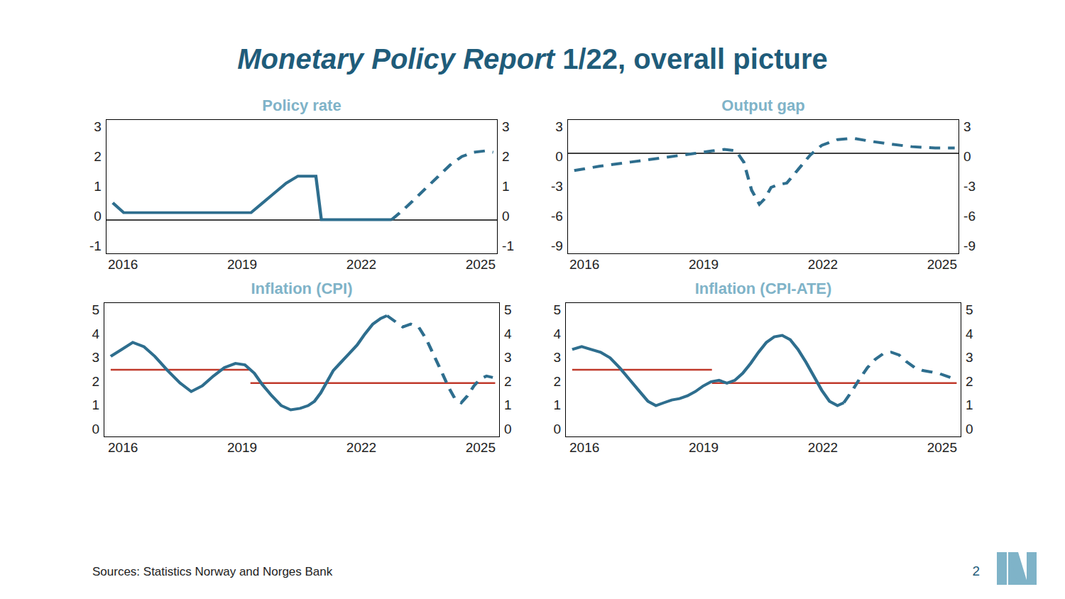Monetary Policy Report 1/22, overall picture
Policy rate
3210-1
3210-1
2016201920222025
Output gap
30-3-6-9
30-3-6-9
2016201920222025
Inflation (CPI)
543210
543210
2016201920222025
Inflation (CPI-ATE)
543210
543210
2016201920222025
Sources: Statistics Norway and Norges Bank
2